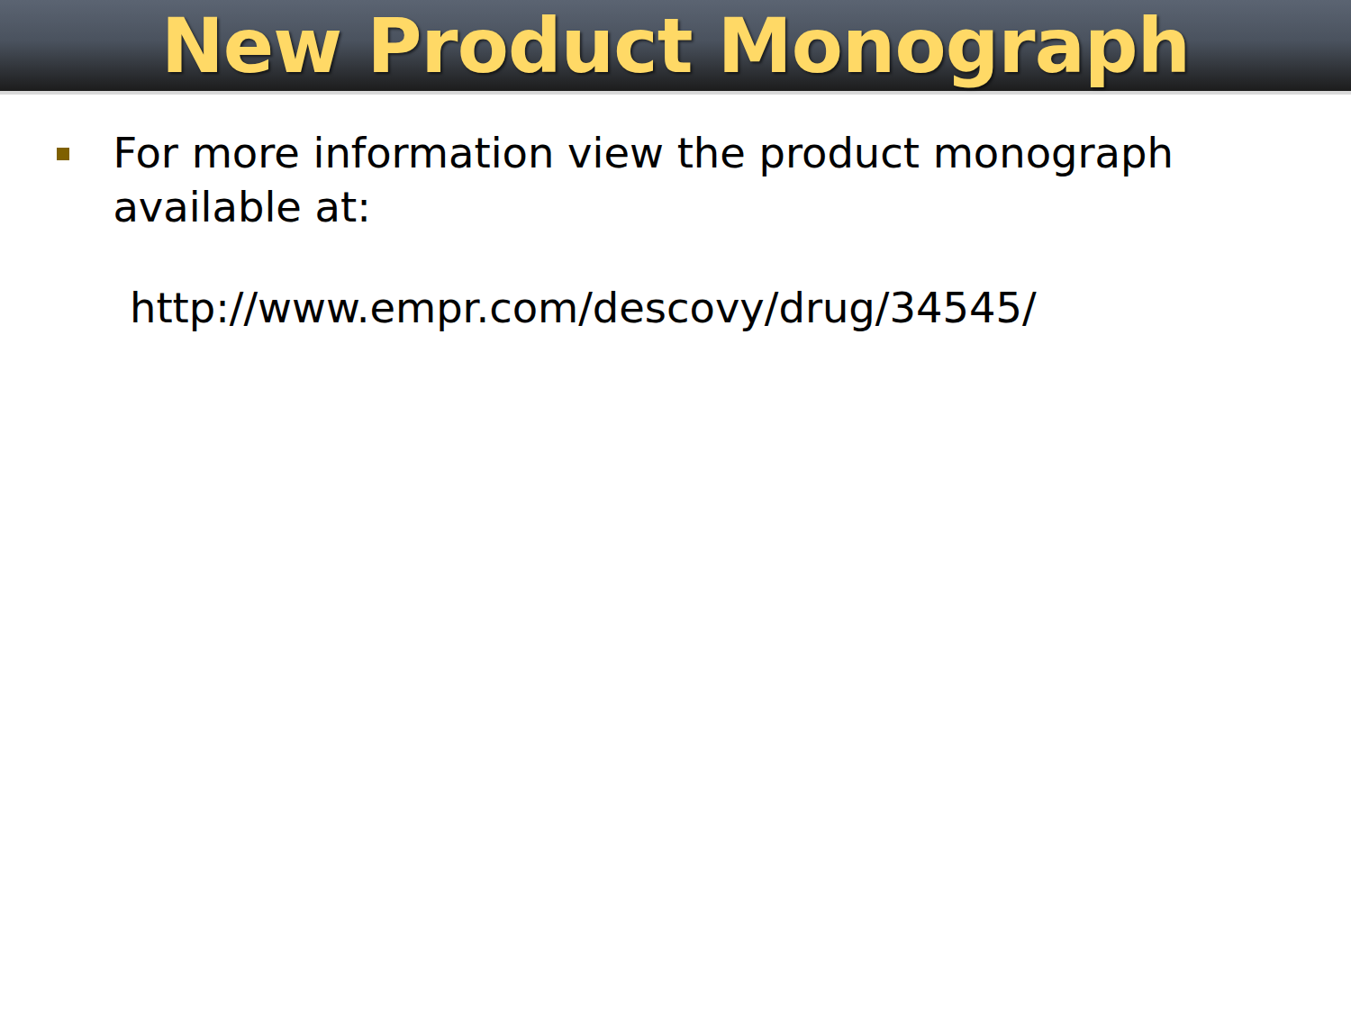New Product Monograph
For more information view the product monograph available at:
http://www.empr.com/descovy/drug/34545/